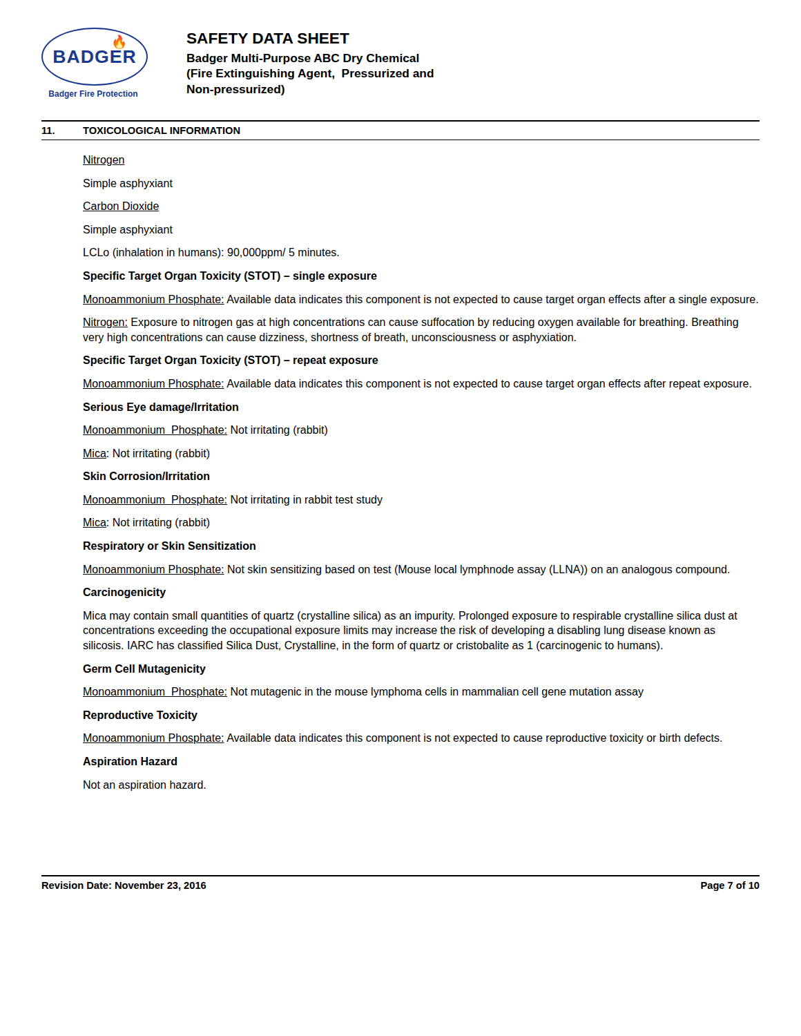🔥 BADGER
Badger Fire Protection
SAFETY DATA SHEET
Badger Multi-Purpose ABC Dry Chemical
(Fire Extinguishing Agent, Pressurized and
Non-pressurized)
11. TOXICOLOGICAL INFORMATION
Nitrogen
Simple asphyxiant
Carbon Dioxide
Simple asphyxiant
LCLo (inhalation in humans): 90,000ppm/ 5 minutes.
Specific Target Organ Toxicity (STOT) – single exposure
Monoammonium Phosphate: Available data indicates this component is not expected to cause target organ effects after a single exposure.
Nitrogen: Exposure to nitrogen gas at high concentrations can cause suffocation by reducing oxygen available for breathing. Breathing very high concentrations can cause dizziness, shortness of breath, unconsciousness or asphyxiation.
Specific Target Organ Toxicity (STOT) – repeat exposure
Monoammonium Phosphate: Available data indicates this component is not expected to cause target organ effects after repeat exposure.
Serious Eye damage/Irritation
Monoammonium Phosphate: Not irritating (rabbit)
Mica: Not irritating (rabbit)
Skin Corrosion/Irritation
Monoammonium Phosphate: Not irritating in rabbit test study
Mica: Not irritating (rabbit)
Respiratory or Skin Sensitization
Monoammonium Phosphate: Not skin sensitizing based on test (Mouse local lymphnode assay (LLNA)) on an analogous compound.
Carcinogenicity
Mica may contain small quantities of quartz (crystalline silica) as an impurity. Prolonged exposure to respirable crystalline silica dust at concentrations exceeding the occupational exposure limits may increase the risk of developing a disabling lung disease known as silicosis. IARC has classified Silica Dust, Crystalline, in the form of quartz or cristobalite as 1 (carcinogenic to humans).
Germ Cell Mutagenicity
Monoammonium Phosphate: Not mutagenic in the mouse lymphoma cells in mammalian cell gene mutation assay
Reproductive Toxicity
Monoammonium Phosphate: Available data indicates this component is not expected to cause reproductive toxicity or birth defects.
Aspiration Hazard
Not an aspiration hazard.
Revision Date: November 23, 2016 Page 7 of 10